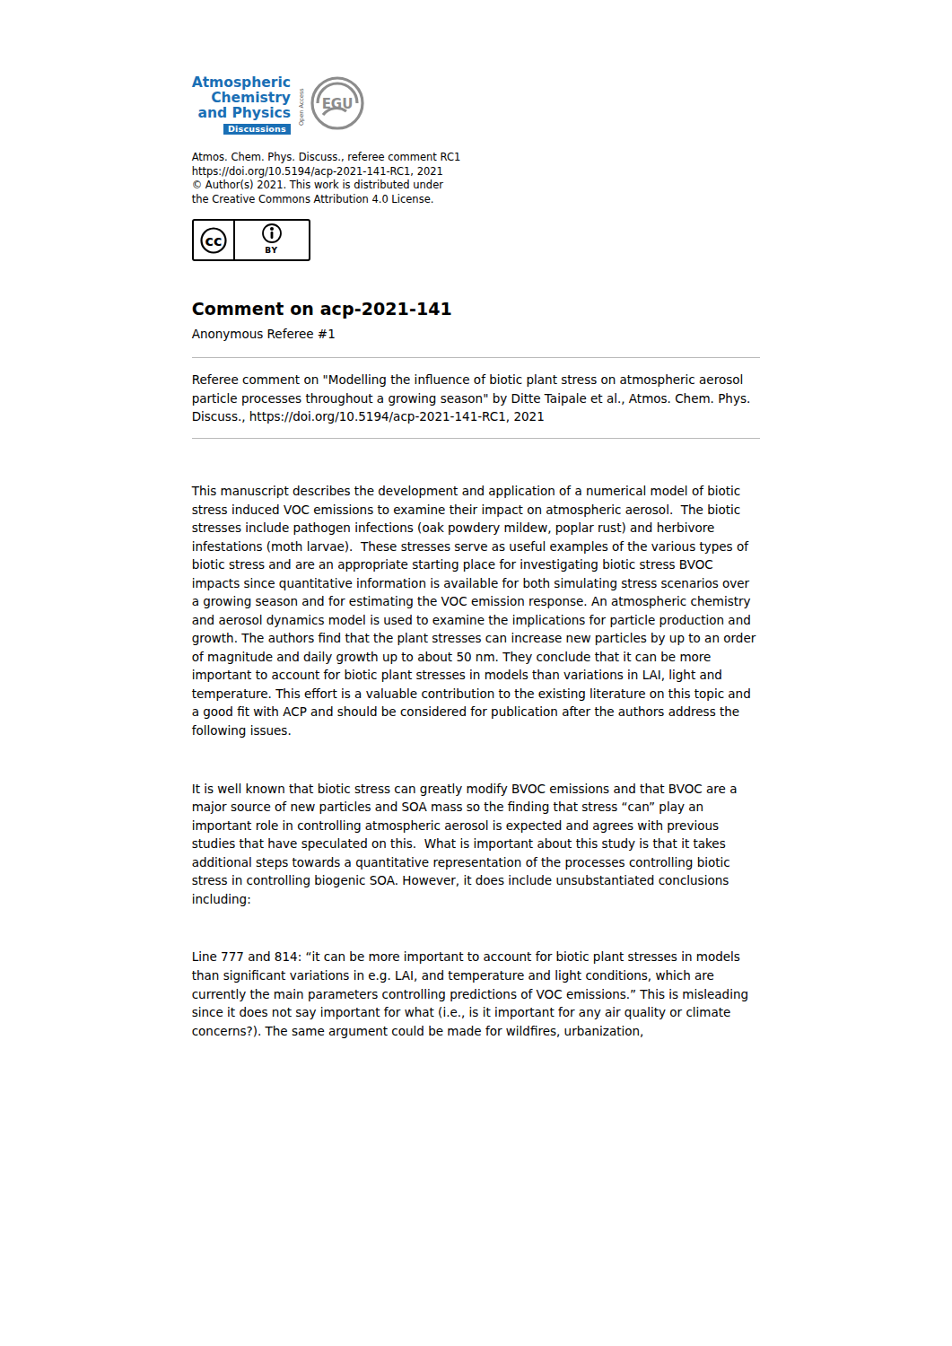Atmospheric Chemistry and Physics Discussions
EGU Open Access
Atmos. Chem. Phys. Discuss., referee comment RC1
https://doi.org/10.5194/acp-2021-141-RC1, 2021
© Author(s) 2021. This work is distributed under
the Creative Commons Attribution 4.0 License.
cc
BY
Comment on acp-2021-141
Anonymous Referee #1
Referee comment on "Modelling the influence of biotic plant stress on atmospheric aerosol particle processes throughout a growing season" by Ditte Taipale et al., Atmos. Chem. Phys. Discuss., https://doi.org/10.5194/acp-2021-141-RC1, 2021
This manuscript describes the development and application of a numerical model of biotic stress induced VOC emissions to examine their impact on atmospheric aerosol. The biotic stresses include pathogen infections (oak powdery mildew, poplar rust) and herbivore infestations (moth larvae). These stresses serve as useful examples of the various types of biotic stress and are an appropriate starting place for investigating biotic stress BVOC impacts since quantitative information is available for both simulating stress scenarios over a growing season and for estimating the VOC emission response. An atmospheric chemistry and aerosol dynamics model is used to examine the implications for particle production and growth. The authors find that the plant stresses can increase new particles by up to an order of magnitude and daily growth up to about 50 nm. They conclude that it can be more important to account for biotic plant stresses in models than variations in LAI, light and temperature. This effort is a valuable contribution to the existing literature on this topic and a good fit with ACP and should be considered for publication after the authors address the following issues.
It is well known that biotic stress can greatly modify BVOC emissions and that BVOC are a major source of new particles and SOA mass so the finding that stress “can” play an important role in controlling atmospheric aerosol is expected and agrees with previous studies that have speculated on this. What is important about this study is that it takes additional steps towards a quantitative representation of the processes controlling biotic stress in controlling biogenic SOA. However, it does include unsubstantiated conclusions including:
Line 777 and 814: “it can be more important to account for biotic plant stresses in models than significant variations in e.g. LAI, and temperature and light conditions, which are currently the main parameters controlling predictions of VOC emissions.” This is misleading since it does not say important for what (i.e., is it important for any air quality or climate concerns?). The same argument could be made for wildfires, urbanization,